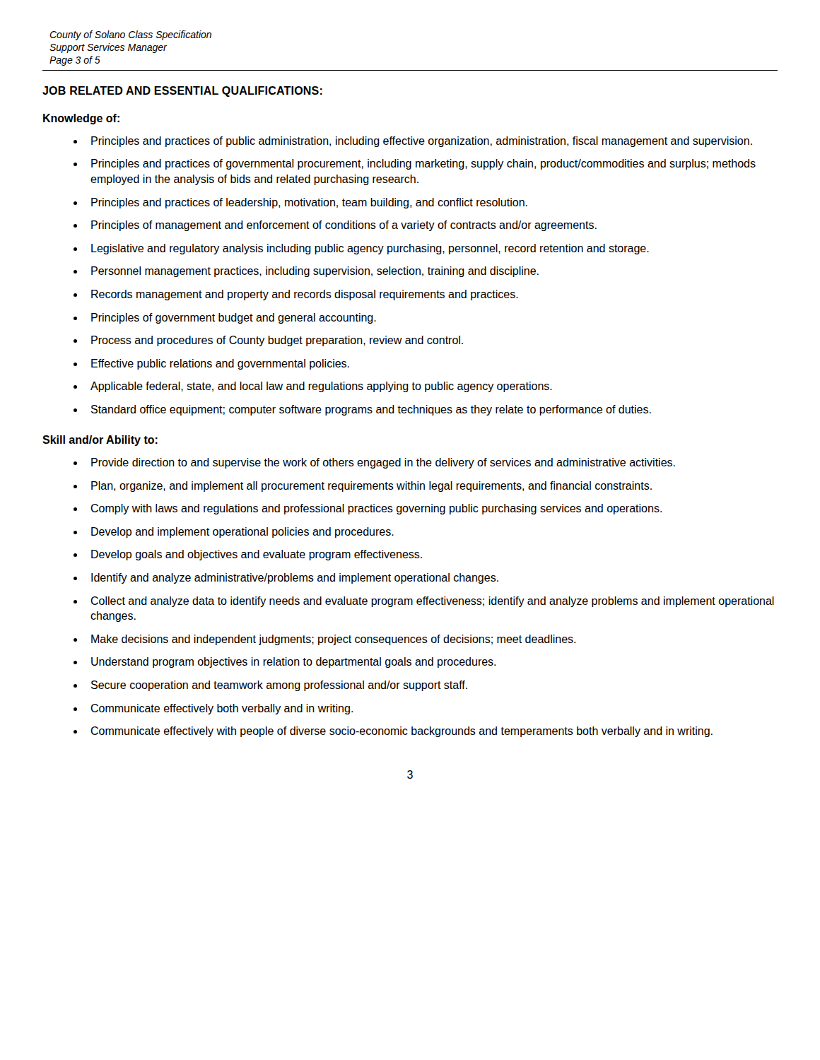County of Solano Class Specification
Support Services Manager
Page 3 of 5
JOB RELATED AND ESSENTIAL QUALIFICATIONS:
Knowledge of:
Principles and practices of public administration, including effective organization, administration, fiscal management and supervision.
Principles and practices of governmental procurement, including marketing, supply chain, product/commodities and surplus; methods employed in the analysis of bids and related purchasing research.
Principles and practices of leadership, motivation, team building, and conflict resolution.
Principles of management and enforcement of conditions of a variety of contracts and/or agreements.
Legislative and regulatory analysis including public agency purchasing, personnel, record retention and storage.
Personnel management practices, including supervision, selection, training and discipline.
Records management and property and records disposal requirements and practices.
Principles of government budget and general accounting.
Process and procedures of County budget preparation, review and control.
Effective public relations and governmental policies.
Applicable federal, state, and local law and regulations applying to public agency operations.
Standard office equipment; computer software programs and techniques as they relate to performance of duties.
Skill and/or Ability to:
Provide direction to and supervise the work of others engaged in the delivery of services and administrative activities.
Plan, organize, and implement all procurement requirements within legal requirements, and financial constraints.
Comply with laws and regulations and professional practices governing public purchasing services and operations.
Develop and implement operational policies and procedures.
Develop goals and objectives and evaluate program effectiveness.
Identify and analyze administrative/problems and implement operational changes.
Collect and analyze data to identify needs and evaluate program effectiveness; identify and analyze problems and implement operational changes.
Make decisions and independent judgments; project consequences of decisions; meet deadlines.
Understand program objectives in relation to departmental goals and procedures.
Secure cooperation and teamwork among professional and/or support staff.
Communicate effectively both verbally and in writing.
Communicate effectively with people of diverse socio-economic backgrounds and temperaments both verbally and in writing.
3